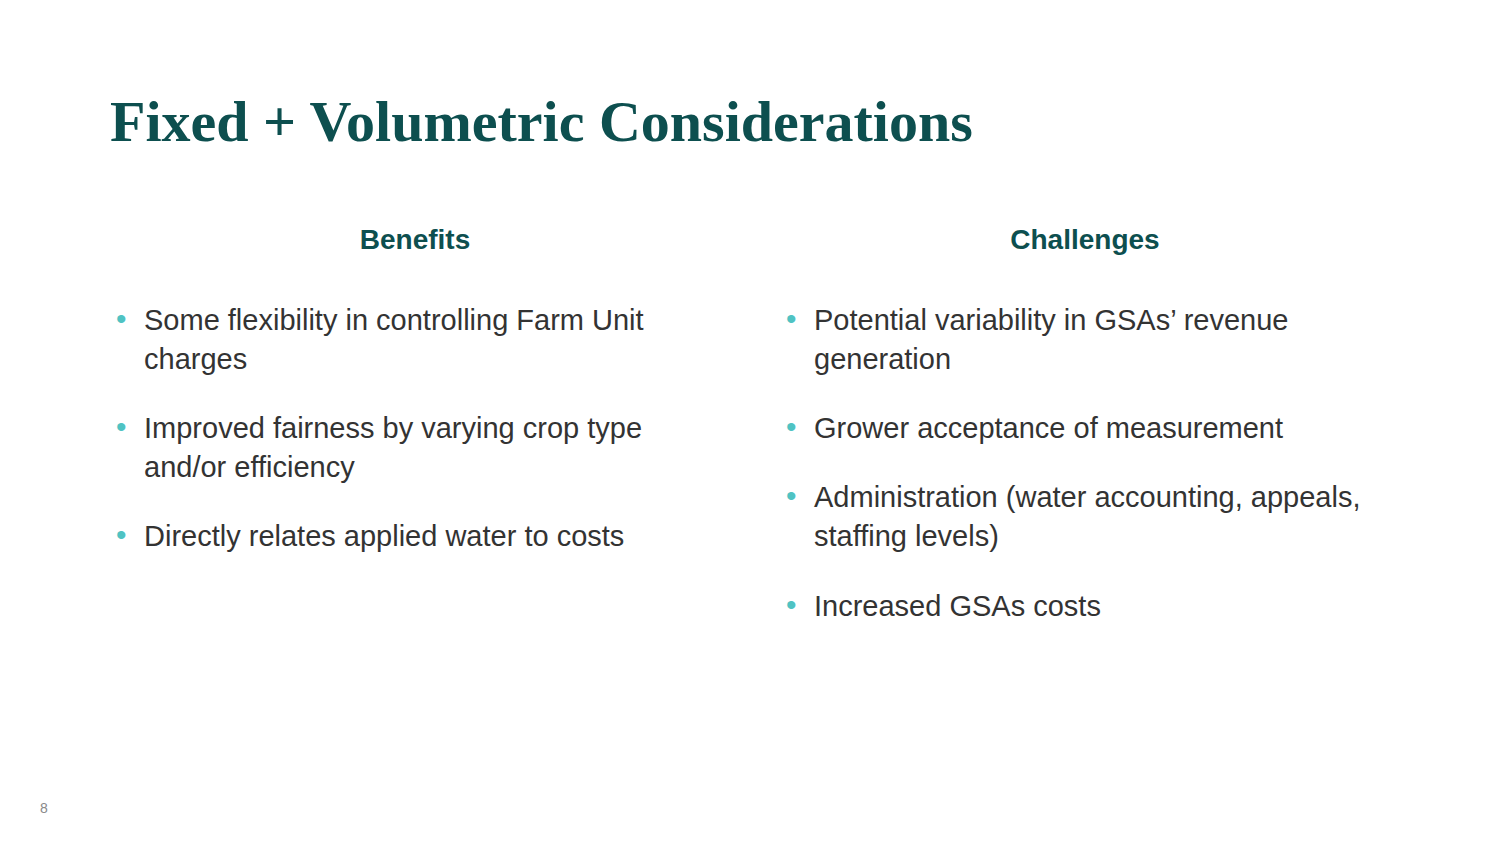Fixed + Volumetric Considerations
Benefits
Some flexibility in controlling Farm Unit charges
Improved fairness by varying crop type and/or efficiency
Directly relates applied water to costs
Challenges
Potential variability in GSAs’ revenue generation
Grower acceptance of measurement
Administration (water accounting, appeals, staffing levels)
Increased GSAs costs
8